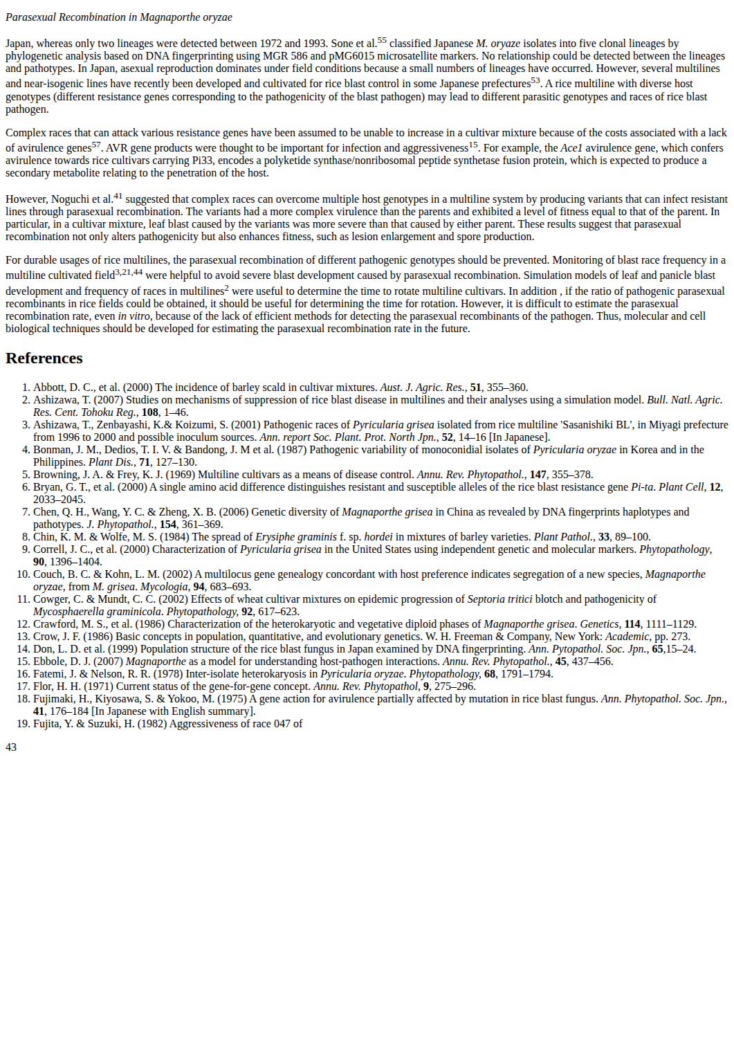Parasexual Recombination in Magnaporthe oryzae
Japan, whereas only two lineages were detected between 1972 and 1993. Sone et al.55 classified Japanese M. oryaze isolates into five clonal lineages by phylogenetic analysis based on DNA fingerprinting using MGR 586 and pMG6015 microsatellite markers. No relationship could be detected between the lineages and pathotypes. In Japan, asexual reproduction dominates under field conditions because a small numbers of lineages have occurred. However, several multilines and near-isogenic lines have recently been developed and cultivated for rice blast control in some Japanese prefectures53. A rice multiline with diverse host genotypes (different resistance genes corresponding to the pathogenicity of the blast pathogen) may lead to different parasitic genotypes and races of rice blast pathogen.
Complex races that can attack various resistance genes have been assumed to be unable to increase in a cultivar mixture because of the costs associated with a lack of avirulence genes57. AVR gene products were thought to be important for infection and aggressiveness15. For example, the Ace1 avirulence gene, which confers avirulence towards rice cultivars carrying Pi33, encodes a polyketide synthase/nonribosomal peptide synthetase fusion protein, which is expected to produce a secondary metabolite relating to the penetration of the host.
However, Noguchi et al.41 suggested that complex races can overcome multiple host genotypes in a multiline system by producing variants that can infect resistant lines through parasexual recombination. The variants had a more complex virulence than the parents and exhibited a level of fitness equal to that of the parent. In particular, in a cultivar mixture, leaf blast caused by the variants was more severe than that caused by either parent. These results suggest that parasexual recombination not only alters pathogenicity but also enhances fitness, such as lesion enlargement and spore production.
For durable usages of rice multilines, the parasexual recombination of different pathogenic genotypes should be prevented. Monitoring of blast race frequency in a multiline cultivated field3,21,44 were helpful to avoid severe blast development caused by parasexual recombination. Simulation models of leaf and panicle blast development and frequency of races in multilines2 were useful to determine the time to rotate multiline cultivars. In addition , if the ratio of pathogenic parasexual recombinants in rice fields could be obtained, it should be useful for determining the time for rotation. However, it is difficult to estimate the parasexual recombination rate, even in vitro, because of the lack of efficient methods for detecting the parasexual recombinants of the pathogen. Thus, molecular and cell biological techniques should be developed for estimating the parasexual recombination rate in the future.
References
Abbott, D. C., et al. (2000) The incidence of barley scald in cultivar mixtures. Aust. J. Agric. Res., 51, 355–360.
Ashizawa, T. (2007) Studies on mechanisms of suppression of rice blast disease in multilines and their analyses using a simulation model. Bull. Natl. Agric. Res. Cent. Tohoku Reg., 108, 1–46.
Ashizawa, T., Zenbayashi, K.& Koizumi, S. (2001) Pathogenic races of Pyricularia grisea isolated from rice multiline 'Sasanishiki BL', in Miyagi prefecture from 1996 to 2000 and possible inoculum sources. Ann. report Soc. Plant. Prot. North Jpn., 52, 14–16 [In Japanese].
Bonman, J. M., Dedios, T. I. V. & Bandong, J. M et al. (1987) Pathogenic variability of monoconidial isolates of Pyricularia oryzae in Korea and in the Philippines. Plant Dis., 71, 127–130.
Browning, J. A. & Frey, K. J. (1969) Multiline cultivars as a means of disease control. Annu. Rev. Phytopathol., 147, 355–378.
Bryan, G. T., et al. (2000) A single amino acid difference distinguishes resistant and susceptible alleles of the rice blast resistance gene Pi-ta. Plant Cell, 12, 2033–2045.
Chen, Q. H., Wang, Y. C. & Zheng, X. B. (2006) Genetic diversity of Magnaporthe grisea in China as revealed by DNA fingerprints haplotypes and pathotypes. J. Phytopathol., 154, 361–369.
Chin, K. M. & Wolfe, M. S. (1984) The spread of Erysiphe graminis f. sp. hordei in mixtures of barley varieties. Plant Pathol., 33, 89–100.
Correll, J. C., et al. (2000) Characterization of Pyricularia grisea in the United States using independent genetic and molecular markers. Phytopathology, 90, 1396–1404.
Couch, B. C. & Kohn, L. M. (2002) A multilocus gene genealogy concordant with host preference indicates segregation of a new species, Magnaporthe oryzae, from M. grisea. Mycologia, 94, 683–693.
Cowger, C. & Mundt, C. C. (2002) Effects of wheat cultivar mixtures on epidemic progression of Septoria tritici blotch and pathogenicity of Mycosphaerella graminicola. Phytopathology, 92, 617–623.
Crawford, M. S., et al. (1986) Characterization of the heterokaryotic and vegetative diploid phases of Magnaporthe grisea. Genetics, 114, 1111–1129.
Crow, J. F. (1986) Basic concepts in population, quantitative, and evolutionary genetics. W. H. Freeman & Company, New York: Academic, pp. 273.
Don, L. D. et al. (1999) Population structure of the rice blast fungus in Japan examined by DNA fingerprinting. Ann. Pytopathol. Soc. Jpn., 65,15–24.
Ebbole, D. J. (2007) Magnaporthe as a model for understanding host-pathogen interactions. Annu. Rev. Phytopathol., 45, 437–456.
Fatemi, J. & Nelson, R. R. (1978) Inter-isolate heterokaryosis in Pyricularia oryzae. Phytopathology, 68, 1791–1794.
Flor, H. H. (1971) Current status of the gene-for-gene concept. Annu. Rev. Phytopathol, 9, 275–296.
Fujimaki, H., Kiyosawa, S. & Yokoo, M. (1975) A gene action for avirulence partially affected by mutation in rice blast fungus. Ann. Phytopathol. Soc. Jpn., 41, 176–184 [In Japanese with English summary].
Fujita, Y. & Suzuki, H. (1982) Aggressiveness of race 047 of
43